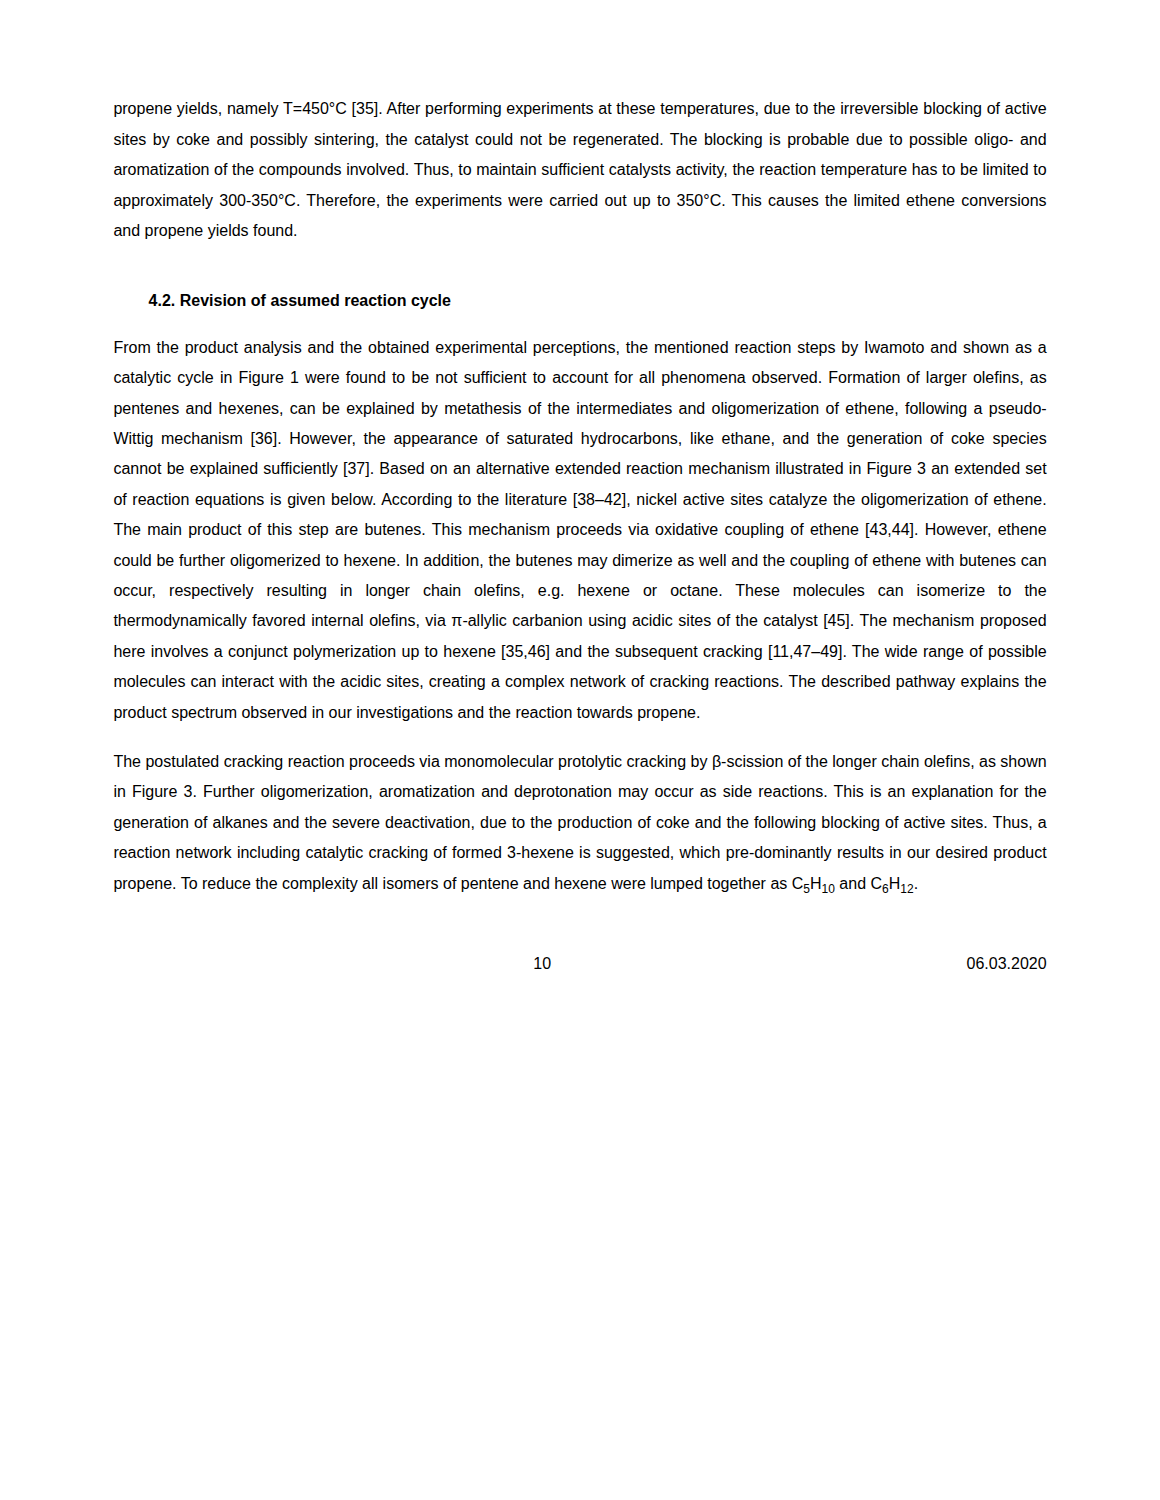propene yields, namely T=450°C [35]. After performing experiments at these temperatures, due to the irreversible blocking of active sites by coke and possibly sintering, the catalyst could not be regenerated. The blocking is probable due to possible oligo- and aromatization of the compounds involved. Thus, to maintain sufficient catalysts activity, the reaction temperature has to be limited to approximately 300-350°C. Therefore, the experiments were carried out up to 350°C. This causes the limited ethene conversions and propene yields found.
4.2. Revision of assumed reaction cycle
From the product analysis and the obtained experimental perceptions, the mentioned reaction steps by Iwamoto and shown as a catalytic cycle in Figure 1 were found to be not sufficient to account for all phenomena observed. Formation of larger olefins, as pentenes and hexenes, can be explained by metathesis of the intermediates and oligomerization of ethene, following a pseudo-Wittig mechanism [36]. However, the appearance of saturated hydrocarbons, like ethane, and the generation of coke species cannot be explained sufficiently [37]. Based on an alternative extended reaction mechanism illustrated in Figure 3 an extended set of reaction equations is given below. According to the literature [38–42], nickel active sites catalyze the oligomerization of ethene. The main product of this step are butenes. This mechanism proceeds via oxidative coupling of ethene [43,44]. However, ethene could be further oligomerized to hexene. In addition, the butenes may dimerize as well and the coupling of ethene with butenes can occur, respectively resulting in longer chain olefins, e.g. hexene or octane. These molecules can isomerize to the thermodynamically favored internal olefins, via π-allylic carbanion using acidic sites of the catalyst [45]. The mechanism proposed here involves a conjunct polymerization up to hexene [35,46] and the subsequent cracking [11,47–49]. The wide range of possible molecules can interact with the acidic sites, creating a complex network of cracking reactions. The described pathway explains the product spectrum observed in our investigations and the reaction towards propene.
The postulated cracking reaction proceeds via monomolecular protolytic cracking by β-scission of the longer chain olefins, as shown in Figure 3. Further oligomerization, aromatization and deprotonation may occur as side reactions. This is an explanation for the generation of alkanes and the severe deactivation, due to the production of coke and the following blocking of active sites. Thus, a reaction network including catalytic cracking of formed 3-hexene is suggested, which pre-dominantly results in our desired product propene. To reduce the complexity all isomers of pentene and hexene were lumped together as C5H10 and C6H12.
10 06.03.2020